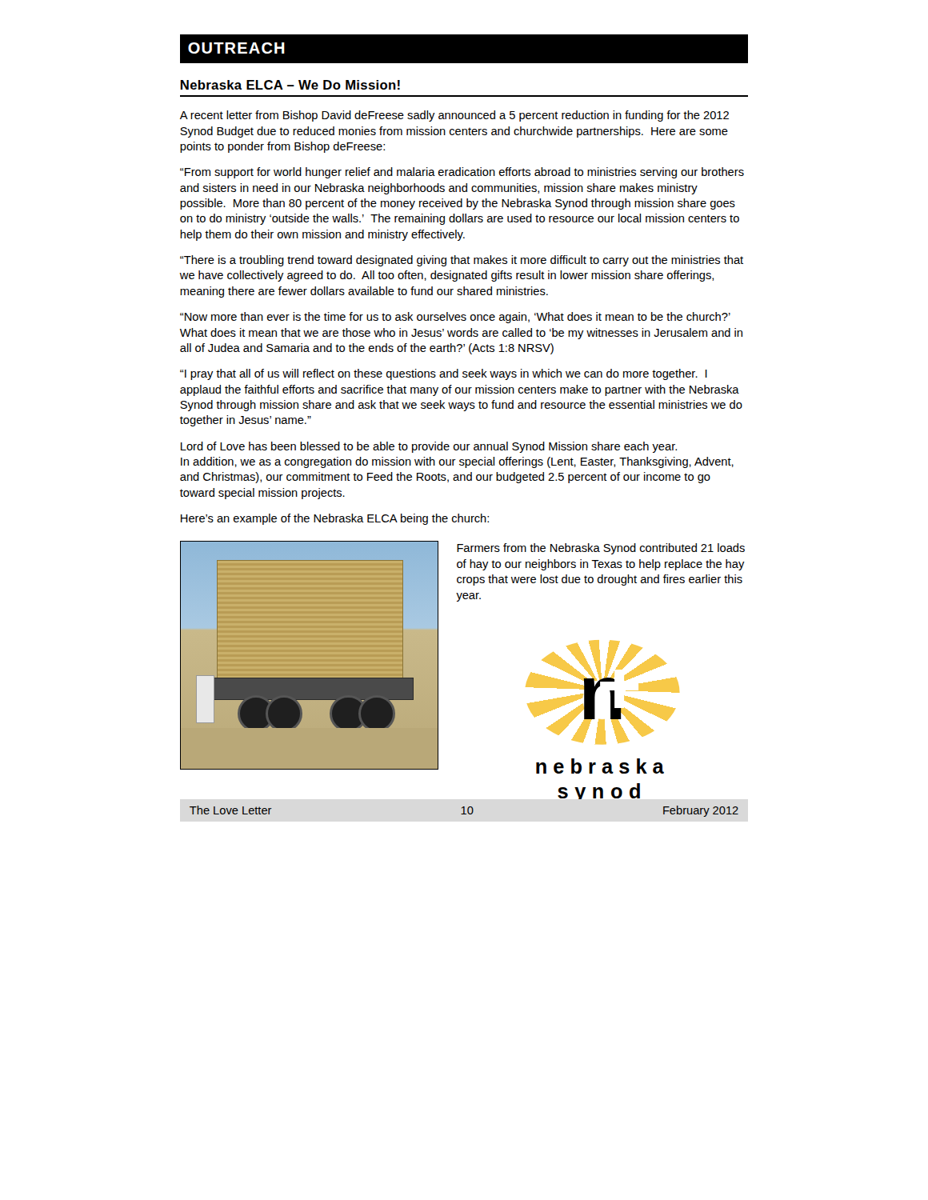OUTREACH
Nebraska ELCA – We Do Mission!
A recent letter from Bishop David deFreese sadly announced a 5 percent reduction in funding for the 2012 Synod Budget due to reduced monies from mission centers and churchwide partnerships. Here are some points to ponder from Bishop deFreese:
“From support for world hunger relief and malaria eradication efforts abroad to ministries serving our brothers and sisters in need in our Nebraska neighborhoods and communities, mission share makes ministry possible. More than 80 percent of the money received by the Nebraska Synod through mission share goes on to do ministry ‘outside the walls.’ The remaining dollars are used to resource our local mission centers to help them do their own mission and ministry effectively.
“There is a troubling trend toward designated giving that makes it more difficult to carry out the ministries that we have collectively agreed to do. All too often, designated gifts result in lower mission share offerings, meaning there are fewer dollars available to fund our shared ministries.
“Now more than ever is the time for us to ask ourselves once again, ‘What does it mean to be the church?’ What does it mean that we are those who in Jesus’ words are called to ‘be my witnesses in Jerusalem and in all of Judea and Samaria and to the ends of the earth?’ (Acts 1:8 NRSV)
“I pray that all of us will reflect on these questions and seek ways in which we can do more together. I applaud the faithful efforts and sacrifice that many of our mission centers make to partner with the Nebraska Synod through mission share and ask that we seek ways to fund and resource the essential ministries we do together in Jesus’ name.”
Lord of Love has been blessed to be able to provide our annual Synod Mission share each year.
In addition, we as a congregation do mission with our special offerings (Lent, Easter, Thanksgiving, Advent, and Christmas), our commitment to Feed the Roots, and our budgeted 2.5 percent of our income to go toward special mission projects.
Here’s an example of the Nebraska ELCA being the church:
Farmers from the Nebraska Synod contributed 21 loads of hay to our neighbors in Texas to help replace the hay crops that were lost due to drought and fires earlier this year.
n
nebraska
synod
The Love Letter
10
February 2012